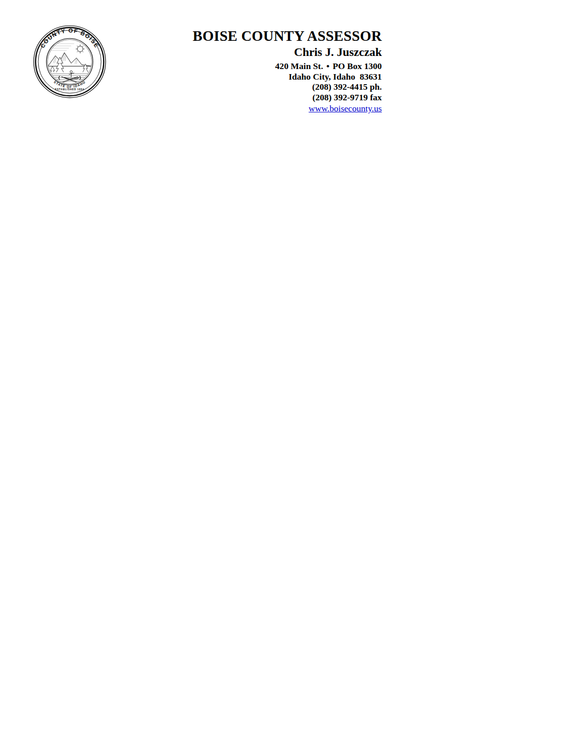COUNTY OF BOISE STATE OF IDAHO ESTABLISHED 1864
BOISE COUNTY ASSESSOR
Chris J. Juszczak
420 Main St. • PO Box 1300
Idaho City, Idaho 83631
(208) 392-4415 ph.
(208) 392-9719 fax
www.boisecounty.us